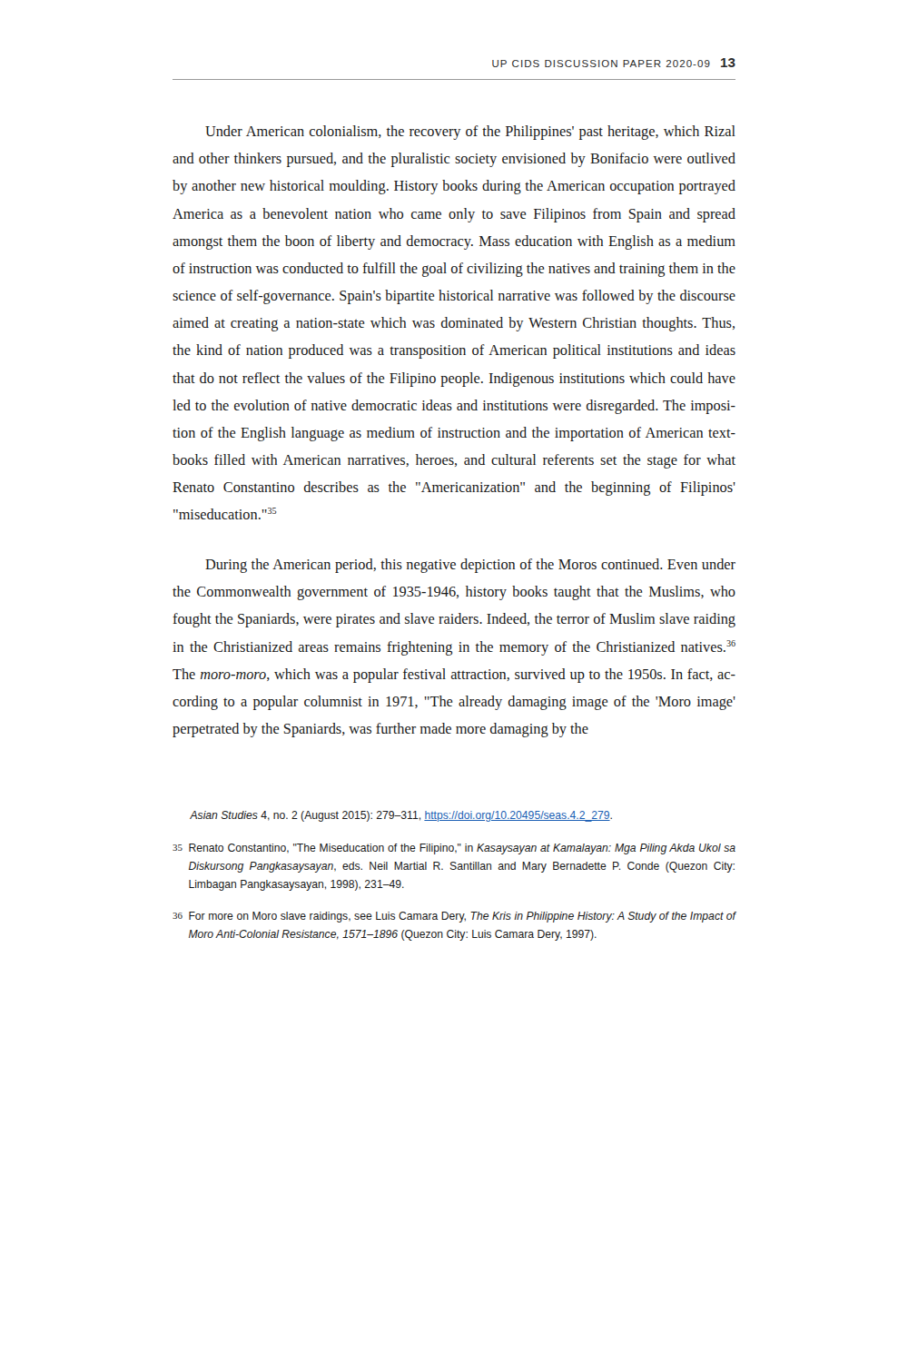UP CIDS Discussion Paper 2020-09 13
Under American colonialism, the recovery of the Philippines' past heritage, which Rizal and other thinkers pursued, and the pluralistic society envisioned by Bonifacio were outlived by another new historical moulding. History books during the American occupation portrayed America as a benevolent nation who came only to save Filipinos from Spain and spread amongst them the boon of liberty and democracy. Mass education with English as a medium of instruction was conducted to fulfill the goal of civilizing the natives and training them in the science of self-governance. Spain's bipartite historical narrative was followed by the discourse aimed at creating a nation-state which was dominated by Western Christian thoughts. Thus, the kind of nation produced was a transposition of American political institutions and ideas that do not reflect the values of the Filipino people. Indigenous institutions which could have led to the evolution of native democratic ideas and institutions were disregarded. The imposition of the English language as medium of instruction and the importation of American textbooks filled with American narratives, heroes, and cultural referents set the stage for what Renato Constantino describes as the "Americanization" and the beginning of Filipinos' "miseducation."35
During the American period, this negative depiction of the Moros continued. Even under the Commonwealth government of 1935-1946, history books taught that the Muslims, who fought the Spaniards, were pirates and slave raiders. Indeed, the terror of Muslim slave raiding in the Christianized areas remains frightening in the memory of the Christianized natives.36 The moro-moro, which was a popular festival attraction, survived up to the 1950s. In fact, according to a popular columnist in 1971, "The already damaging image of the 'Moro image' perpetrated by the Spaniards, was further made more damaging by the
Asian Studies 4, no. 2 (August 2015): 279–311, https://doi.org/10.20495/seas.4.2_279.
35
Renato Constantino, "The Miseducation of the Filipino," in Kasaysayan at Kamalayan: Mga Piling Akda Ukol sa Diskursong Pangkasaysayan, eds. Neil Martial R. Santillan and Mary Bernadette P. Conde (Quezon City: Limbagan Pangkasaysayan, 1998), 231–49.
36
For more on Moro slave raidings, see Luis Camara Dery, The Kris in Philippine History: A Study of the Impact of Moro Anti-Colonial Resistance, 1571–1896 (Quezon City: Luis Camara Dery, 1997).